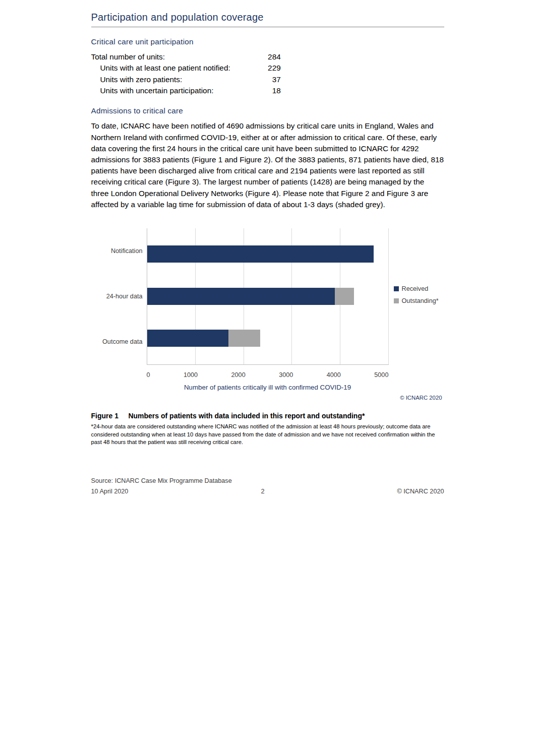Participation and population coverage
Critical care unit participation
| Total number of units: | 284 |
| Units with at least one patient notified: | 229 |
| Units with zero patients: | 37 |
| Units with uncertain participation: | 18 |
Admissions to critical care
To date, ICNARC have been notified of 4690 admissions by critical care units in England, Wales and Northern Ireland with confirmed COVID-19, either at or after admission to critical care. Of these, early data covering the first 24 hours in the critical care unit have been submitted to ICNARC for 4292 admissions for 3883 patients (Figure 1 and Figure 2). Of the 3883 patients, 871 patients have died, 818 patients have been discharged alive from critical care and 2194 patients were last reported as still receiving critical care (Figure 3). The largest number of patients (1428) are being managed by the three London Operational Delivery Networks (Figure 4). Please note that Figure 2 and Figure 3 are affected by a variable lag time for submission of data of about 1-3 days (shaded grey).
Notification
24-hour data
Outcome data
Received
Outstanding*
010002000300040005000
Number of patients critically ill with confirmed COVID-19
© ICNARC 2020
Figure 1 Numbers of patients with data included in this report and outstanding*
*24-hour data are considered outstanding where ICNARC was notified of the admission at least 48 hours previously; outcome data are considered outstanding when at least 10 days have passed from the date of admission and we have not received confirmation within the past 48 hours that the patient was still receiving critical care.
Source: ICNARC Case Mix Programme Database
10 April 2020
2
© ICNARC 2020